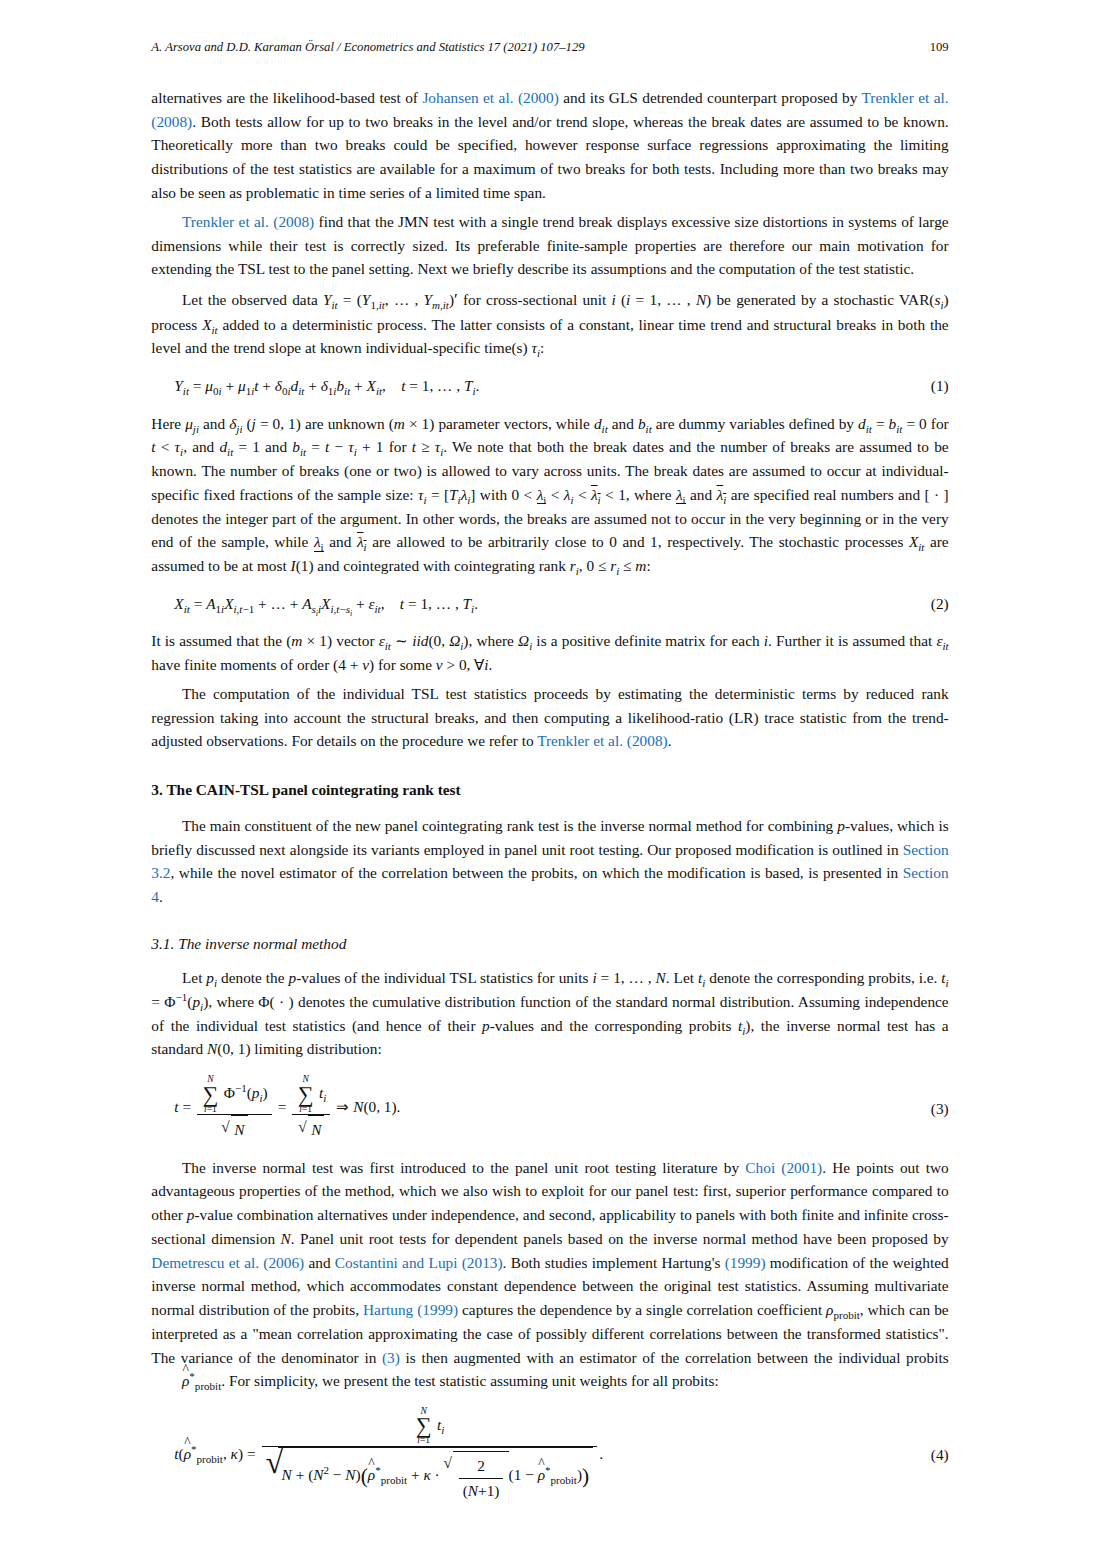A. Arsova and D.D. Karaman Örsal / Econometrics and Statistics 17 (2021) 107–129 109
alternatives are the likelihood-based test of Johansen et al. (2000) and its GLS detrended counterpart proposed by Trenkler et al. (2008). Both tests allow for up to two breaks in the level and/or trend slope, whereas the break dates are assumed to be known. Theoretically more than two breaks could be specified, however response surface regressions approximating the limiting distributions of the test statistics are available for a maximum of two breaks for both tests. Including more than two breaks may also be seen as problematic in time series of a limited time span.
Trenkler et al. (2008) find that the JMN test with a single trend break displays excessive size distortions in systems of large dimensions while their test is correctly sized. Its preferable finite-sample properties are therefore our main motivation for extending the TSL test to the panel setting. Next we briefly describe its assumptions and the computation of the test statistic.
Let the observed data Yit = (Y1,it, … , Ym,it)′ for cross-sectional unit i (i = 1, … , N) be generated by a stochastic VAR(si) process Xit added to a deterministic process. The latter consists of a constant, linear time trend and structural breaks in both the level and the trend slope at known individual-specific time(s) τi:
Yit = μ0i + μ1it + δ0idit + δ1ibit + Xit, t = 1, … , Ti. (1)
Here μji and δji (j = 0, 1) are unknown (m × 1) parameter vectors, while dit and bit are dummy variables defined by dit = bit = 0 for t < τi, and dit = 1 and bit = t − τi + 1 for t ≥ τi. We note that both the break dates and the number of breaks are assumed to be known. The number of breaks (one or two) is allowed to vary across units. The break dates are assumed to occur at individual-specific fixed fractions of the sample size: τi = [Tiλi] with 0 < λi < λi < λi < 1, where λi and λi are specified real numbers and [ · ] denotes the integer part of the argument. In other words, the breaks are assumed not to occur in the very beginning or in the very end of the sample, while λi and λi are allowed to be arbitrarily close to 0 and 1, respectively. The stochastic processes Xit are assumed to be at most I(1) and cointegrated with cointegrating rank ri, 0 ≤ ri ≤ m:
Xit = A1iXi,t−1 + … + Asii Xi,t−si + εit, t = 1, … , Ti. (2)
It is assumed that the (m × 1) vector εit ∼ iid(0, Ωi), where Ωi is a positive definite matrix for each i. Further it is assumed that εit have finite moments of order (4 + ν) for some ν > 0, ∀i.
The computation of the individual TSL test statistics proceeds by estimating the deterministic terms by reduced rank regression taking into account the structural breaks, and then computing a likelihood-ratio (LR) trace statistic from the trend-adjusted observations. For details on the procedure we refer to Trenkler et al. (2008).
3. The CAIN-TSL panel cointegrating rank test
The main constituent of the new panel cointegrating rank test is the inverse normal method for combining p-values, which is briefly discussed next alongside its variants employed in panel unit root testing. Our proposed modification is outlined in Section 3.2, while the novel estimator of the correlation between the probits, on which the modification is based, is presented in Section 4.
3.1. The inverse normal method
Let pi denote the p-values of the individual TSL statistics for units i = 1, … , N. Let ti denote the corresponding probits, i.e. ti = Φ−1(pi), where Φ( · ) denotes the cumulative distribution function of the standard normal distribution. Assuming independence of the individual test statistics (and hence of their p-values and the corresponding probits ti), the inverse normal test has a standard N(0, 1) limiting distribution:
t = N∑i=1 Φ−1(pi) N = N∑i=1 ti N ⇒ N(0, 1). (3)
The inverse normal test was first introduced to the panel unit root testing literature by Choi (2001). He points out two advantageous properties of the method, which we also wish to exploit for our panel test: first, superior performance compared to other p-value combination alternatives under independence, and second, applicability to panels with both finite and infinite cross-sectional dimension N. Panel unit root tests for dependent panels based on the inverse normal method have been proposed by Demetrescu et al. (2006) and Costantini and Lupi (2013). Both studies implement Hartung's (1999) modification of the weighted inverse normal method, which accommodates constant dependence between the original test statistics. Assuming multivariate normal distribution of the probits, Hartung (1999) captures the dependence by a single correlation coefficient ρprobit, which can be interpreted as a "mean correlation approximating the case of possibly different correlations between the transformed statistics". The variance of the denominator in (3) is then augmented with an estimator of the correlation between the individual probits ρ*probit. For simplicity, we present the test statistic assuming unit weights for all probits:
t(ρ*probit, κ) = N∑i=1 ti N + (N2 − N)(ρ*probit + κ · 2(N+1)(1 − ρ*probit)) . (4)